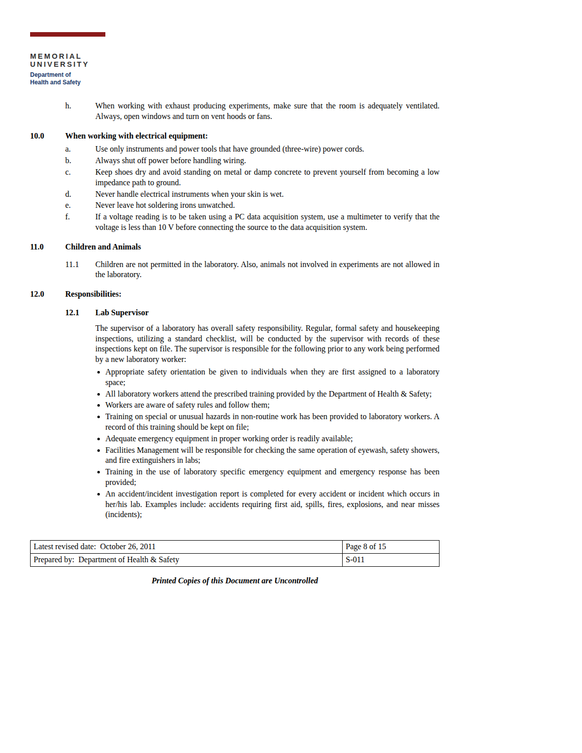MEMORIAL
UNIVERSITY
Department of
Health and Safety
h.
When working with exhaust producing experiments, make sure that the room is adequately ventilated. Always, open windows and turn on vent hoods or fans.
10.0
When working with electrical equipment:
a.
Use only instruments and power tools that have grounded (three-wire) power cords.
b.
Always shut off power before handling wiring.
c.
Keep shoes dry and avoid standing on metal or damp concrete to prevent yourself from becoming a low impedance path to ground.
d.
Never handle electrical instruments when your skin is wet.
e.
Never leave hot soldering irons unwatched.
f.
If a voltage reading is to be taken using a PC data acquisition system, use a multimeter to verify that the voltage is less than 10 V before connecting the source to the data acquisition system.
11.0
Children and Animals
11.1
Children are not permitted in the laboratory. Also, animals not involved in experiments are not allowed in the laboratory.
12.0
Responsibilities:
12.1
Lab Supervisor
The supervisor of a laboratory has overall safety responsibility. Regular, formal safety and housekeeping inspections, utilizing a standard checklist, will be conducted by the supervisor with records of these inspections kept on file. The supervisor is responsible for the following prior to any work being performed by a new laboratory worker:
Appropriate safety orientation be given to individuals when they are first assigned to a laboratory space;
All laboratory workers attend the prescribed training provided by the Department of Health & Safety;
Workers are aware of safety rules and follow them;
Training on special or unusual hazards in non-routine work has been provided to laboratory workers. A record of this training should be kept on file;
Adequate emergency equipment in proper working order is readily available;
Facilities Management will be responsible for checking the same operation of eyewash, safety showers, and fire extinguishers in labs;
Training in the use of laboratory specific emergency equipment and emergency response has been provided;
An accident/incident investigation report is completed for every accident or incident which occurs in her/his lab. Examples include: accidents requiring first aid, spills, fires, explosions, and near misses (incidents);
| Latest revised date: October 26, 2011 | Page 8 of 15 |
| Prepared by: Department of Health & Safety | S-011 |
Printed Copies of this Document are Uncontrolled